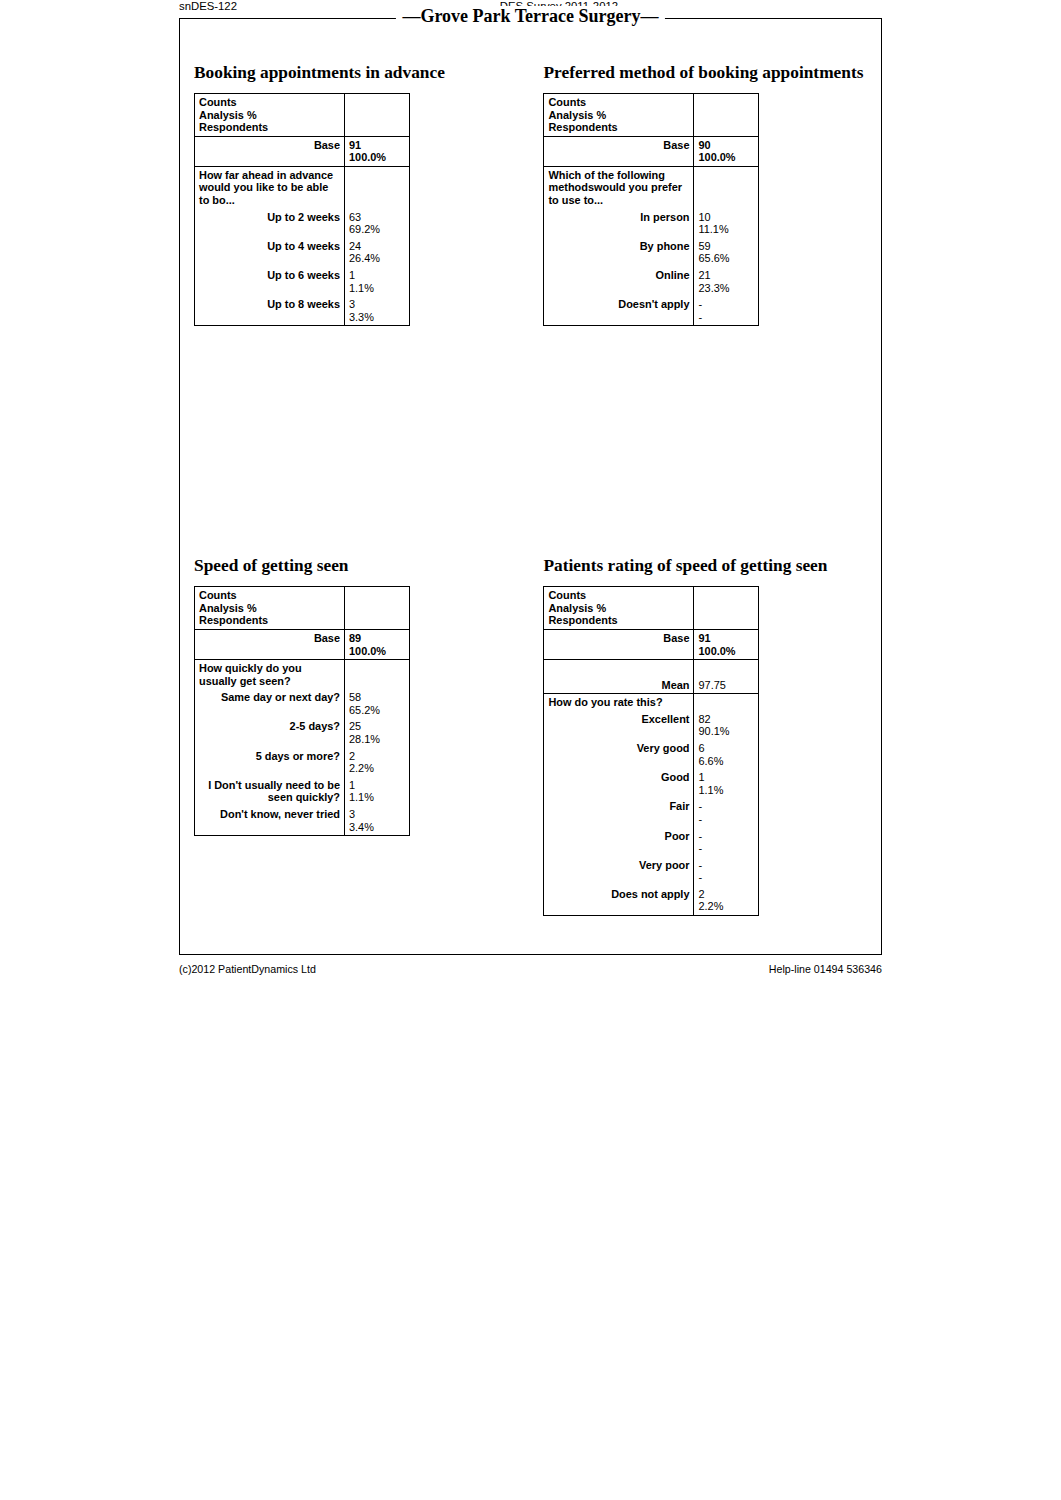snDES-122
DES Survey 2011-2012
Grove Park Terrace Surgery
Booking appointments in advance
| Counts Analysis % Respondents | |
| Base | 91 100.0% |
| How far ahead in advance would you like to be able to bo... | |
| Up to 2 weeks | 63 69.2% |
| Up to 4 weeks | 24 26.4% |
| Up to 6 weeks | 1 1.1% |
| Up to 8 weeks | 3 3.3% |
Preferred method of booking appointments
| Counts Analysis % Respondents | |
| Base | 90 100.0% |
| Which of the following methodswould you prefer to use to... | |
| In person | 10 11.1% |
| By phone | 59 65.6% |
| Online | 21 23.3% |
| Doesn't apply | - - |
Speed of getting seen
| Counts Analysis % Respondents | |
| Base | 89 100.0% |
| How quickly do you usually get seen? | |
| Same day or next day? | 58 65.2% |
| 2-5 days? | 25 28.1% |
| 5 days or more? | 2 2.2% |
| I Don't usually need to be seen quickly? | 1 1.1% |
| Don't know, never tried | 3 3.4% |
Patients rating of speed of getting seen
| Counts Analysis % Respondents | |
| Base | 91 100.0% |
| Mean | 97.75 |
| How do you rate this? | |
| Excellent | 82 90.1% |
| Very good | 6 6.6% |
| Good | 1 1.1% |
| Fair | - - |
| Poor | - - |
| Very poor | - - |
| Does not apply | 2 2.2% |
(c)2012 PatientDynamics Ltd
Help-line 01494 536346